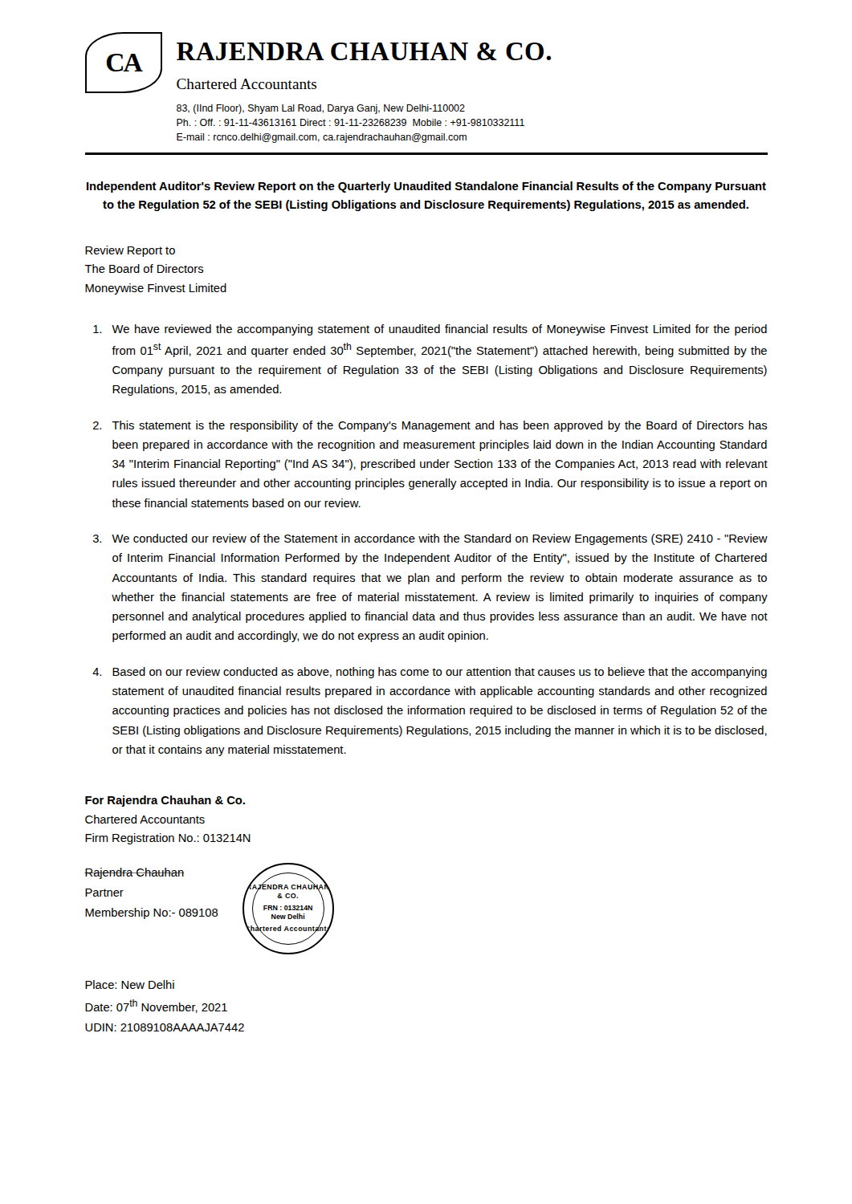CA
RAJENDRA CHAUHAN & CO.
Chartered Accountants
83, (IInd Floor), Shyam Lal Road, Darya Ganj, New Delhi-110002
Ph. : Off. : 91-11-43613161 Direct : 91-11-23268239 Mobile : +91-9810332111
E-mail : rcnco.delhi@gmail.com, ca.rajendrachauhan@gmail.com
Independent Auditor's Review Report on the Quarterly Unaudited Standalone Financial Results of the Company Pursuant to the Regulation 52 of the SEBI (Listing Obligations and Disclosure Requirements) Regulations, 2015 as amended.
Review Report to
The Board of Directors
Moneywise Finvest Limited
We have reviewed the accompanying statement of unaudited financial results of Moneywise Finvest Limited for the period from 01st April, 2021 and quarter ended 30th September, 2021("the Statement") attached herewith, being submitted by the Company pursuant to the requirement of Regulation 33 of the SEBI (Listing Obligations and Disclosure Requirements) Regulations, 2015, as amended.
This statement is the responsibility of the Company's Management and has been approved by the Board of Directors has been prepared in accordance with the recognition and measurement principles laid down in the Indian Accounting Standard 34 "Interim Financial Reporting" ("Ind AS 34"), prescribed under Section 133 of the Companies Act, 2013 read with relevant rules issued thereunder and other accounting principles generally accepted in India. Our responsibility is to issue a report on these financial statements based on our review.
We conducted our review of the Statement in accordance with the Standard on Review Engagements (SRE) 2410 - "Review of Interim Financial Information Performed by the Independent Auditor of the Entity", issued by the Institute of Chartered Accountants of India. This standard requires that we plan and perform the review to obtain moderate assurance as to whether the financial statements are free of material misstatement. A review is limited primarily to inquiries of company personnel and analytical procedures applied to financial data and thus provides less assurance than an audit. We have not performed an audit and accordingly, we do not express an audit opinion.
Based on our review conducted as above, nothing has come to our attention that causes us to believe that the accompanying statement of unaudited financial results prepared in accordance with applicable accounting standards and other recognized accounting practices and policies has not disclosed the information required to be disclosed in terms of Regulation 52 of the SEBI (Listing obligations and Disclosure Requirements) Regulations, 2015 including the manner in which it is to be disclosed, or that it contains any material misstatement.
For Rajendra Chauhan & Co.
Chartered Accountants
Firm Registration No.: 013214N
Rajendra Chauhan
Partner
Membership No:- 089108
RAJENDRA CHAUHAN & CO.
FRN : 013214N
New Delhi
Chartered Accountants
Place: New Delhi
Date: 07th November, 2021
UDIN: 21089108AAAAJA7442